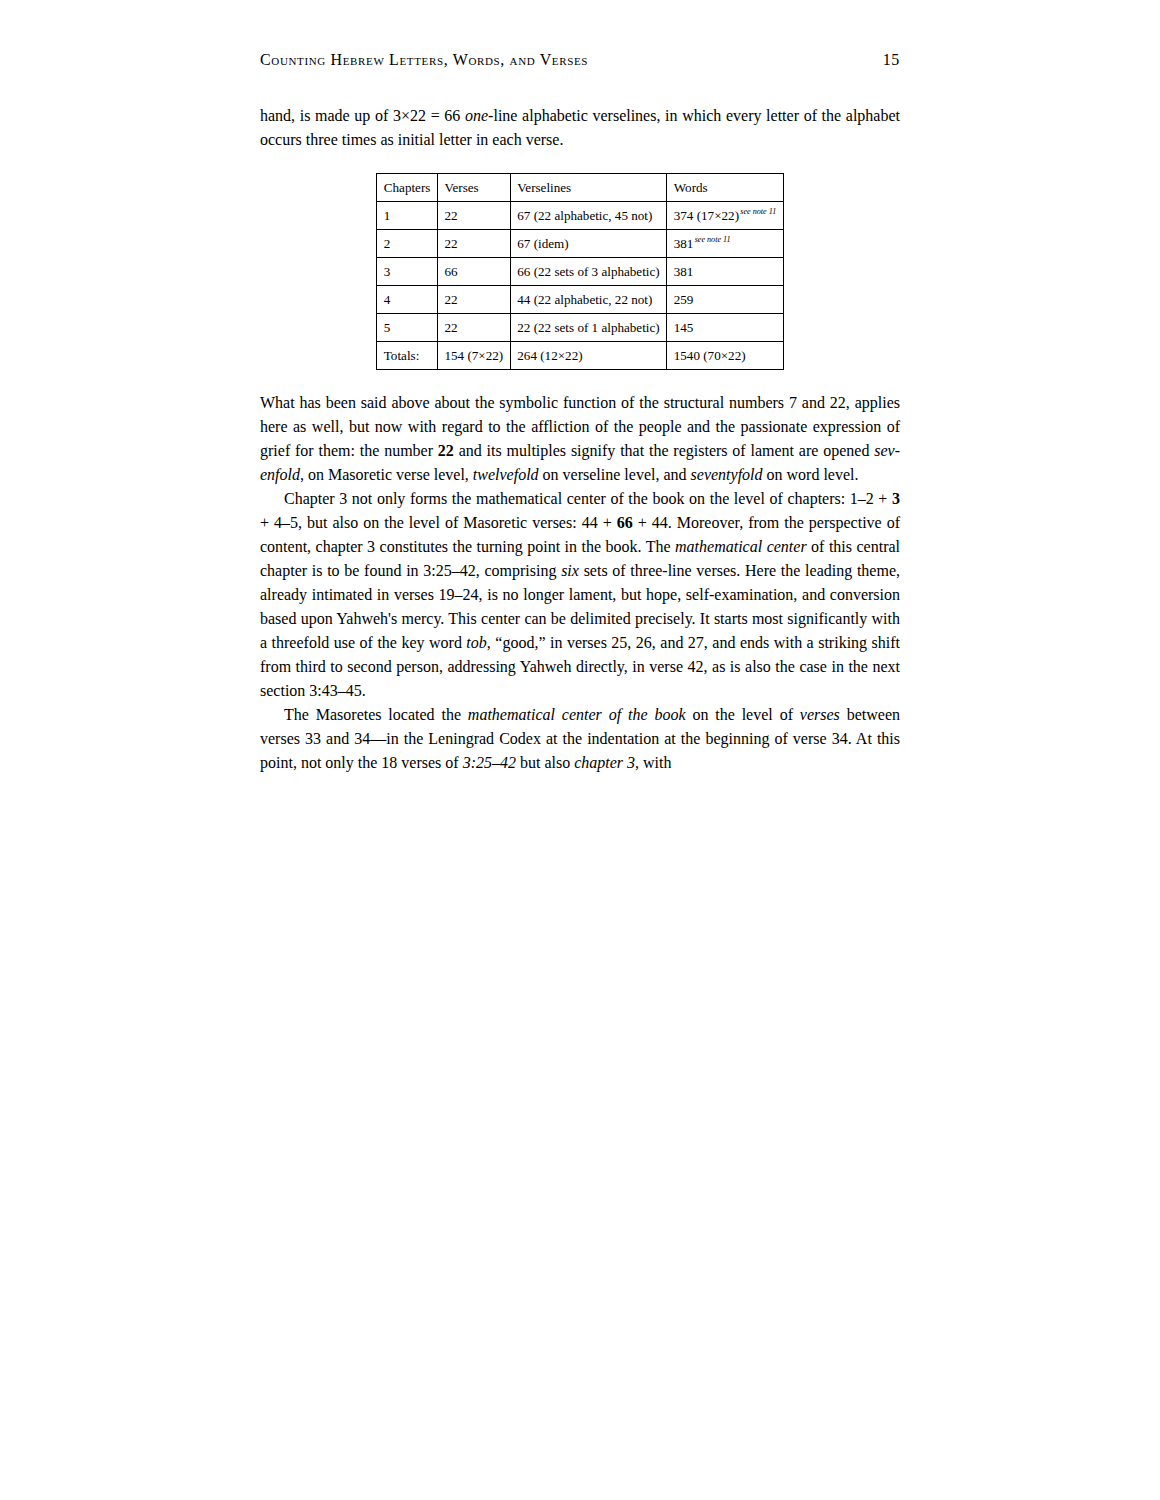Counting Hebrew Letters, Words, and Verses 15
hand, is made up of 3×22 = 66 one-line alphabetic verselines, in which every letter of the alphabet occurs three times as initial letter in each verse.
| Chapters | Verses | Verselines | Words |
| --- | --- | --- | --- |
| 1 | 22 | 67 (22 alphabetic, 45 not) | 374 (17×22) see note 11 |
| 2 | 22 | 67 (idem) | 381 see note 11 |
| 3 | 66 | 66 (22 sets of 3 alphabetic) | 381 |
| 4 | 22 | 44 (22 alphabetic, 22 not) | 259 |
| 5 | 22 | 22 (22 sets of 1 alphabetic) | 145 |
| Totals: | 154 (7×22) | 264 (12×22) | 1540 (70×22) |
What has been said above about the symbolic function of the structural numbers 7 and 22, applies here as well, but now with regard to the affliction of the people and the passionate expression of grief for them: the number 22 and its multiples signify that the registers of lament are opened sevenfold, on Masoretic verse level, twelvefold on verseline level, and seventyfold on word level.
Chapter 3 not only forms the mathematical center of the book on the level of chapters: 1–2 + 3 + 4–5, but also on the level of Masoretic verses: 44 + 66 + 44. Moreover, from the perspective of content, chapter 3 constitutes the turning point in the book. The mathematical center of this central chapter is to be found in 3:25–42, comprising six sets of three-line verses. Here the leading theme, already intimated in verses 19–24, is no longer lament, but hope, self-examination, and conversion based upon Yahweh's mercy. This center can be delimited precisely. It starts most significantly with a threefold use of the key word tob, “good,” in verses 25, 26, and 27, and ends with a striking shift from third to second person, addressing Yahweh directly, in verse 42, as is also the case in the next section 3:43–45.
The Masoretes located the mathematical center of the book on the level of verses between verses 33 and 34—in the Leningrad Codex at the indentation at the beginning of verse 34. At this point, not only the 18 verses of 3:25–42 but also chapter 3, with